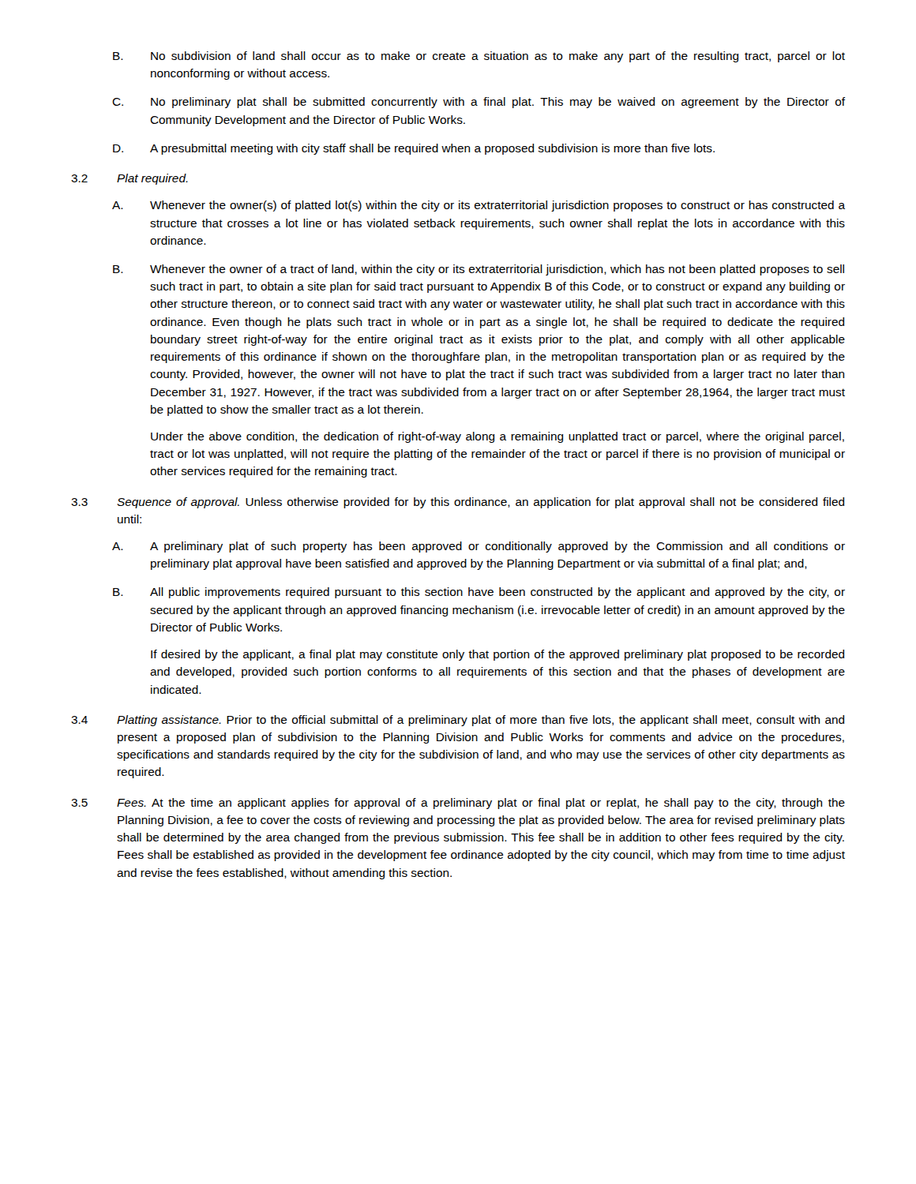B.
No subdivision of land shall occur as to make or create a situation as to make any part of the resulting tract, parcel or lot nonconforming or without access.
C.
No preliminary plat shall be submitted concurrently with a final plat. This may be waived on agreement by the Director of Community Development and the Director of Public Works.
D.
A presubmittal meeting with city staff shall be required when a proposed subdivision is more than five lots.
3.2
Plat required.
A.
Whenever the owner(s) of platted lot(s) within the city or its extraterritorial jurisdiction proposes to construct or has constructed a structure that crosses a lot line or has violated setback requirements, such owner shall replat the lots in accordance with this ordinance.
B.
Whenever the owner of a tract of land, within the city or its extraterritorial jurisdiction, which has not been platted proposes to sell such tract in part, to obtain a site plan for said tract pursuant to Appendix B of this Code, or to construct or expand any building or other structure thereon, or to connect said tract with any water or wastewater utility, he shall plat such tract in accordance with this ordinance. Even though he plats such tract in whole or in part as a single lot, he shall be required to dedicate the required boundary street right-of-way for the entire original tract as it exists prior to the plat, and comply with all other applicable requirements of this ordinance if shown on the thoroughfare plan, in the metropolitan transportation plan or as required by the county. Provided, however, the owner will not have to plat the tract if such tract was subdivided from a larger tract no later than December 31, 1927. However, if the tract was subdivided from a larger tract on or after September 28,1964, the larger tract must be platted to show the smaller tract as a lot therein.
Under the above condition, the dedication of right-of-way along a remaining unplatted tract or parcel, where the original parcel, tract or lot was unplatted, will not require the platting of the remainder of the tract or parcel if there is no provision of municipal or other services required for the remaining tract.
3.3
Sequence of approval. Unless otherwise provided for by this ordinance, an application for plat approval shall not be considered filed until:
A.
A preliminary plat of such property has been approved or conditionally approved by the Commission and all conditions or preliminary plat approval have been satisfied and approved by the Planning Department or via submittal of a final plat; and,
B.
All public improvements required pursuant to this section have been constructed by the applicant and approved by the city, or secured by the applicant through an approved financing mechanism (i.e. irrevocable letter of credit) in an amount approved by the Director of Public Works.
If desired by the applicant, a final plat may constitute only that portion of the approved preliminary plat proposed to be recorded and developed, provided such portion conforms to all requirements of this section and that the phases of development are indicated.
3.4
Platting assistance. Prior to the official submittal of a preliminary plat of more than five lots, the applicant shall meet, consult with and present a proposed plan of subdivision to the Planning Division and Public Works for comments and advice on the procedures, specifications and standards required by the city for the subdivision of land, and who may use the services of other city departments as required.
3.5
Fees. At the time an applicant applies for approval of a preliminary plat or final plat or replat, he shall pay to the city, through the Planning Division, a fee to cover the costs of reviewing and processing the plat as provided below. The area for revised preliminary plats shall be determined by the area changed from the previous submission. This fee shall be in addition to other fees required by the city. Fees shall be established as provided in the development fee ordinance adopted by the city council, which may from time to time adjust and revise the fees established, without amending this section.